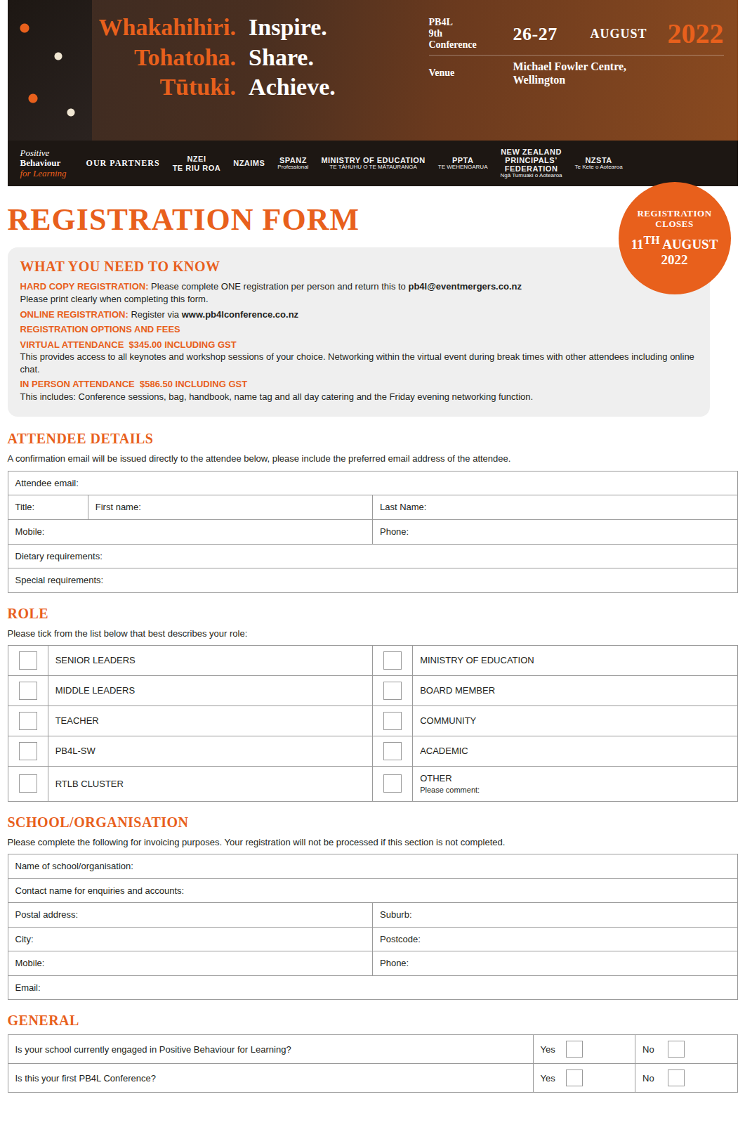Whakahihiri.
Tohatoha.
Tūtuki.
Inspire.
Share.
Achieve.
PB4L
9th
Conference
26-27
AUGUST
2022
Venue
Michael Fowler Centre,
Wellington
Positive Behaviour for Learning
OUR PARTNERS
NZEI
TE RIU ROA
NZAIMS
SPANZ
Professional
MINISTRY OF EDUCATION
TE TĀHUHU O TE MĀTAURANGA
PPTA
TE WEHENGARUA
NEW ZEALAND
PRINCIPALS’
FEDERATION
Ngā Tumuaki o Aotearoa
NZSTA
Te Kete o Aotearoa
Registration Form
REGISTRATION
CLOSES
11TH AUGUST
2022
What you need to know
HARD COPY REGISTRATION: Please complete ONE registration per person and return this to pb4l@eventmergers.co.nz
Please print clearly when completing this form.
ONLINE REGISTRATION: Register via www.pb4lconference.co.nz
REGISTRATION OPTIONS AND FEES
VIRTUAL ATTENDANCE $345.00 INCLUDING GST
This provides access to all keynotes and workshop sessions of your choice. Networking within the virtual event during break times with other attendees including online chat.
IN PERSON ATTENDANCE $586.50 INCLUDING GST
This includes: Conference sessions, bag, handbook, name tag and all day catering and the Friday evening networking function.
Attendee Details
A confirmation email will be issued directly to the attendee below, please include the preferred email address of the attendee.
| Attendee email: |
| Title: | First name: | Last Name: |
| Mobile: | Phone: |
| Dietary requirements: |
| Special requirements: |
Role
Please tick from the list below that best describes your role:
| | SENIOR LEADERS | | MINISTRY OF EDUCATION |
| | MIDDLE LEADERS | | BOARD MEMBER |
| | TEACHER | | COMMUNITY |
| | PB4L-SW | | ACADEMIC |
| | RTLB CLUSTER | | OTHER Please comment: |
School/Organisation
Please complete the following for invoicing purposes. Your registration will not be processed if this section is not completed.
| Name of school/organisation: |
| Contact name for enquiries and accounts: |
| Postal address: | Suburb: |
| City: | Postcode: |
| Mobile: | Phone: |
| Email: |
General
| Is your school currently engaged in Positive Behaviour for Learning? | Yes | No |
| Is this your first PB4L Conference? | Yes | No |